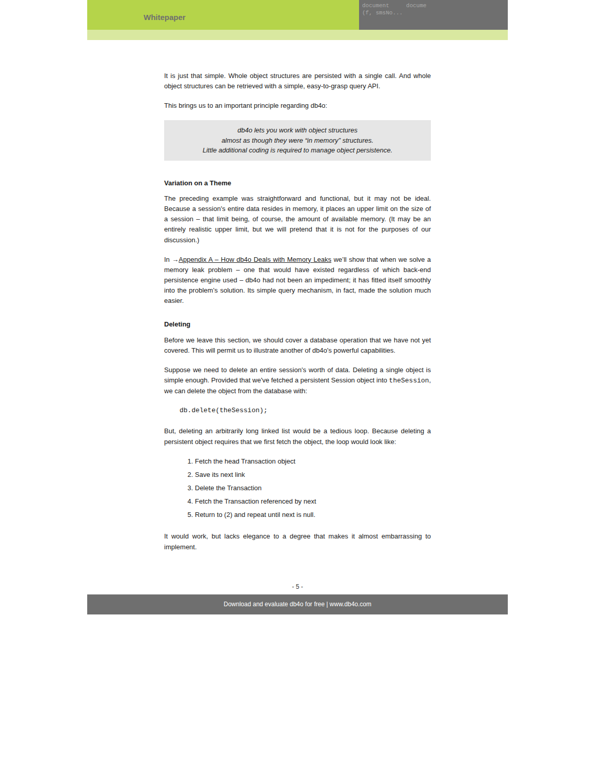document docume (f, smsNo...
Whitepaper
It is just that simple. Whole object structures are persisted with a single call. And whole object structures can be retrieved with a simple, easy-to-grasp query API.
This brings us to an important principle regarding db4o:
db4o lets you work with object structures
almost as though they were “in memory” structures.
Little additional coding is required to manage object persistence.
Variation on a Theme
The preceding example was straightforward and functional, but it may not be ideal. Because a session's entire data resides in memory, it places an upper limit on the size of a session – that limit being, of course, the amount of available memory. (It may be an entirely realistic upper limit, but we will pretend that it is not for the purposes of our discussion.)
In →Appendix A – How db4o Deals with Memory Leaks we’ll show that when we solve a memory leak problem – one that would have existed regardless of which back-end persistence engine used – db4o had not been an impediment; it has fitted itself smoothly into the problem’s solution. Its simple query mechanism, in fact, made the solution much easier.
Deleting
Before we leave this section, we should cover a database operation that we have not yet covered. This will permit us to illustrate another of db4o's powerful capabilities.
Suppose we need to delete an entire session's worth of data. Deleting a single object is simple enough. Provided that we've fetched a persistent Session object into theSession, we can delete the object from the database with:
db.delete(theSession);
But, deleting an arbitrarily long linked list would be a tedious loop. Because deleting a persistent object requires that we first fetch the object, the loop would look like:
Fetch the head Transaction object
Save its next link
Delete the Transaction
Fetch the Transaction referenced by next
Return to (2) and repeat until next is null.
It would work, but lacks elegance to a degree that makes it almost embarrassing to implement.
- 5 -
Download and evaluate db4o for free | www.db4o.com